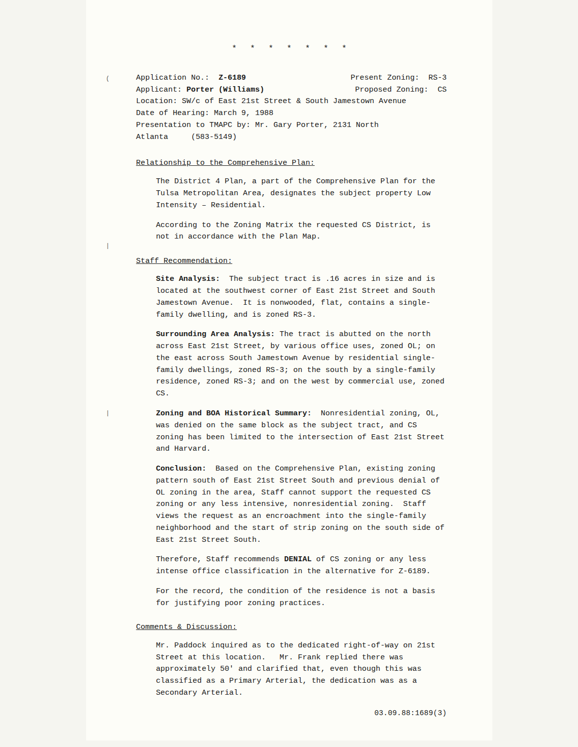(
|
|
* * * * * * *
Application No.: Z-6189
Present Zoning: RS-3
Applicant: Porter (Williams)
Proposed Zoning: CS
Location: SW/c of East 21st Street & South Jamestown Avenue
Date of Hearing: March 9, 1988
Presentation to TMAPC by: Mr. Gary Porter, 2131 North Atlanta (583-5149)
Relationship to the Comprehensive Plan:
The District 4 Plan, a part of the Comprehensive Plan for the Tulsa Metropolitan Area, designates the subject property Low Intensity – Residential.
According to the Zoning Matrix the requested CS District, is not in accordance with the Plan Map.
Staff Recommendation:
Site Analysis: The subject tract is .16 acres in size and is located at the southwest corner of East 21st Street and South Jamestown Avenue. It is nonwooded, flat, contains a single-family dwelling, and is zoned RS-3.
Surrounding Area Analysis: The tract is abutted on the north across East 21st Street, by various office uses, zoned OL; on the east across South Jamestown Avenue by residential single-family dwellings, zoned RS-3; on the south by a single-family residence, zoned RS-3; and on the west by commercial use, zoned CS.
Zoning and BOA Historical Summary: Nonresidential zoning, OL, was denied on the same block as the subject tract, and CS zoning has been limited to the intersection of East 21st Street and Harvard.
Conclusion: Based on the Comprehensive Plan, existing zoning pattern south of East 21st Street South and previous denial of OL zoning in the area, Staff cannot support the requested CS zoning or any less intensive, nonresidential zoning. Staff views the request as an encroachment into the single-family neighborhood and the start of strip zoning on the south side of East 21st Street South.
Therefore, Staff recommends DENIAL of CS zoning or any less intense office classification in the alternative for Z-6189.
For the record, the condition of the residence is not a basis for justifying poor zoning practices.
Comments & Discussion:
Mr. Paddock inquired as to the dedicated right-of-way on 21st Street at this location. Mr. Frank replied there was approximately 50' and clarified that, even though this was classified as a Primary Arterial, the dedication was as a Secondary Arterial.
03.09.88:1689(3)